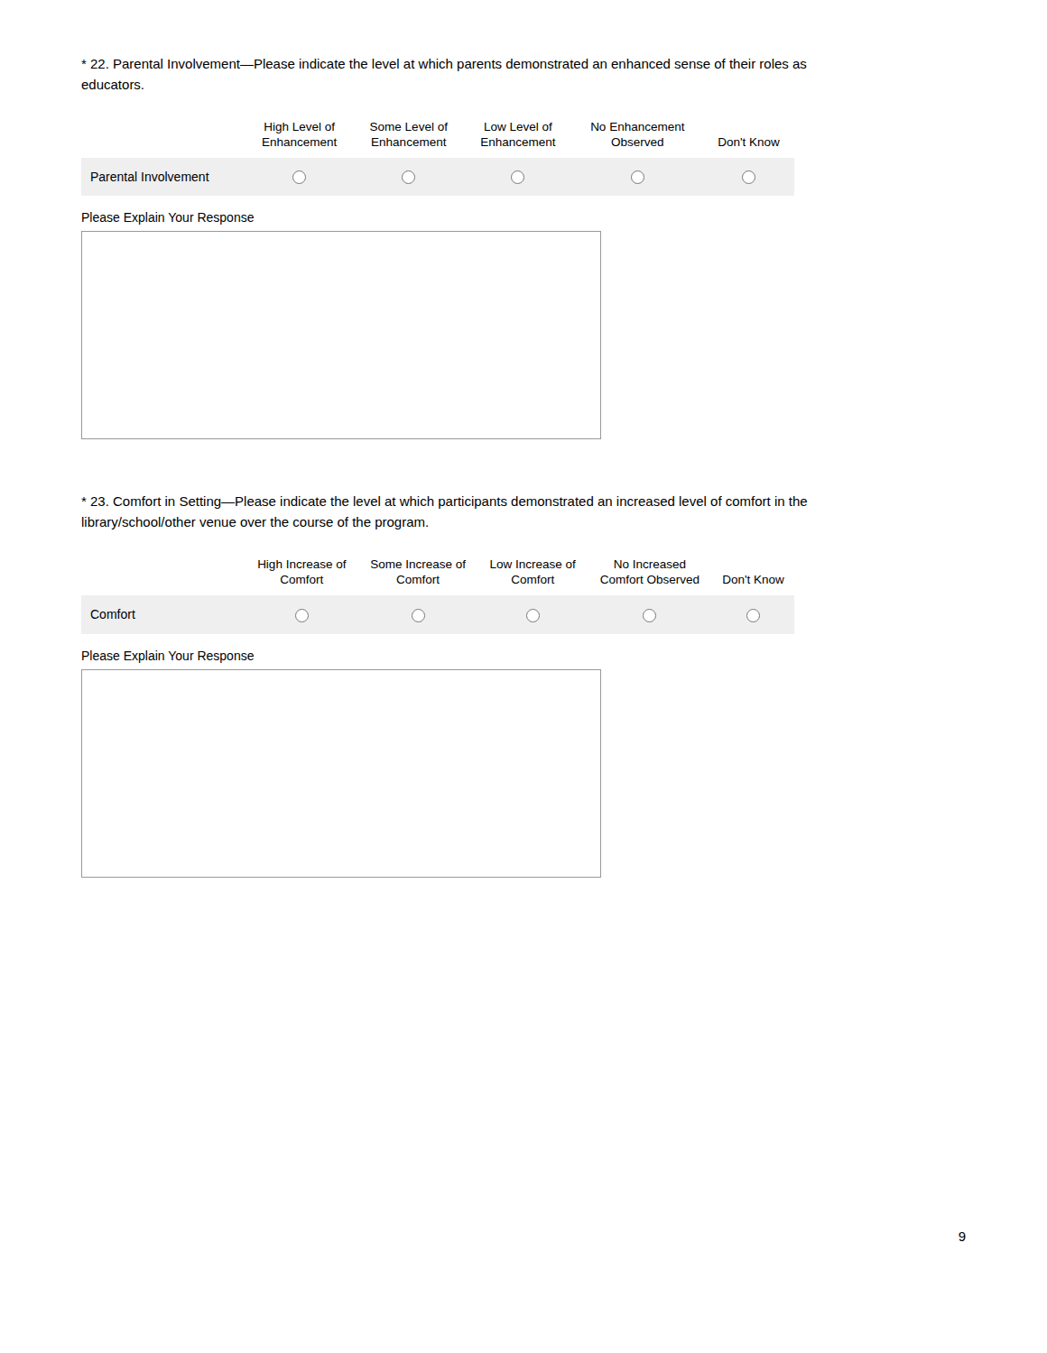* 22. Parental Involvement—Please indicate the level at which parents demonstrated an enhanced sense of their roles as educators.
| | High Level of Enhancement | Some Level of Enhancement | Low Level of Enhancement | No Enhancement Observed | Don't Know |
| --- | --- | --- | --- | --- | --- |
| Parental Involvement | | | | | |
Please Explain Your Response
* 23. Comfort in Setting—Please indicate the level at which participants demonstrated an increased level of comfort in the library/school/other venue over the course of the program.
| | High Increase of Comfort | Some Increase of Comfort | Low Increase of Comfort | No Increased Comfort Observed | Don't Know |
| --- | --- | --- | --- | --- | --- |
| Comfort | | | | | |
Please Explain Your Response
9